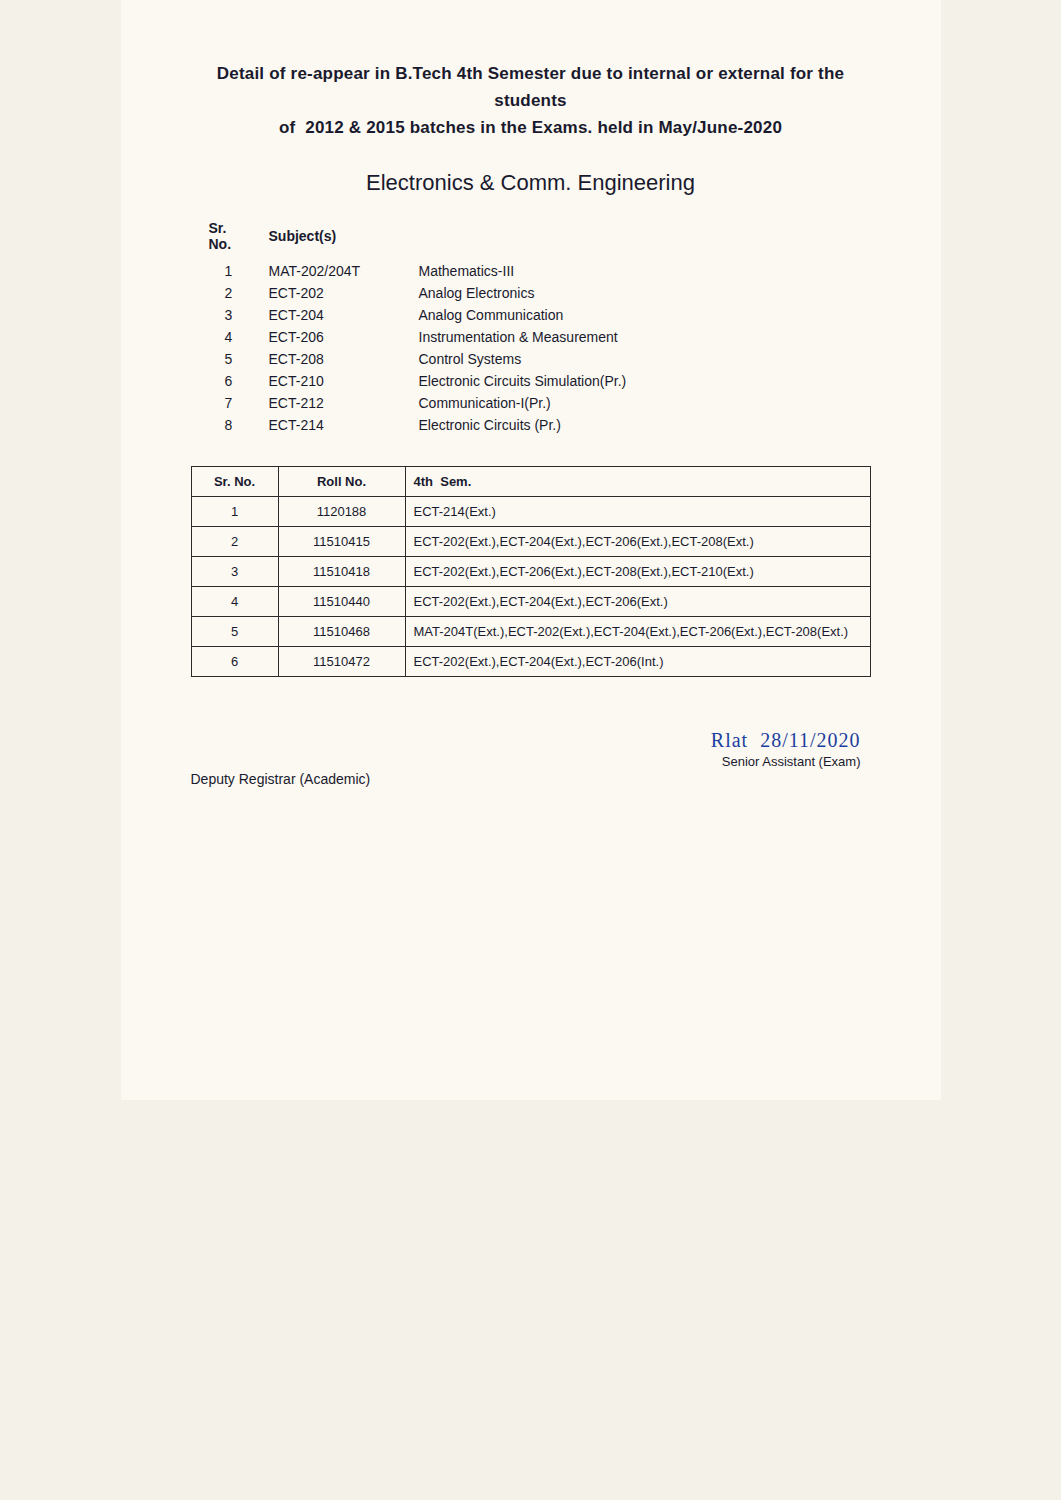Detail of re-appear in B.Tech 4th Semester due to internal or external for the students
of 2012 & 2015 batches in the Exams. held in May/June-2020
Electronics & Comm. Engineering
| Sr. No. | Subject(s) |
| --- | --- |
| 1 | MAT-202/204T | Mathematics-III |
| 2 | ECT-202 | Analog Electronics |
| 3 | ECT-204 | Analog Communication |
| 4 | ECT-206 | Instrumentation & Measurement |
| 5 | ECT-208 | Control Systems |
| 6 | ECT-210 | Electronic Circuits Simulation(Pr.) |
| 7 | ECT-212 | Communication-I(Pr.) |
| 8 | ECT-214 | Electronic Circuits (Pr.) |
| Sr. No. | Roll No. | 4th Sem. |
| --- | --- | --- |
| 1 | 1120188 | ECT-214(Ext.) |
| 2 | 11510415 | ECT-202(Ext.),ECT-204(Ext.),ECT-206(Ext.),ECT-208(Ext.) |
| 3 | 11510418 | ECT-202(Ext.),ECT-206(Ext.),ECT-208(Ext.),ECT-210(Ext.) |
| 4 | 11510440 | ECT-202(Ext.),ECT-204(Ext.),ECT-206(Ext.) |
| 5 | 11510468 | MAT-204T(Ext.),ECT-202(Ext.),ECT-204(Ext.),ECT-206(Ext.),ECT-208(Ext.) |
| 6 | 11510472 | ECT-202(Ext.),ECT-204(Ext.),ECT-206(Int.) |
Deputy Registrar (Academic)
Rlat 28/11/2020 Senior Assistant (Exam)